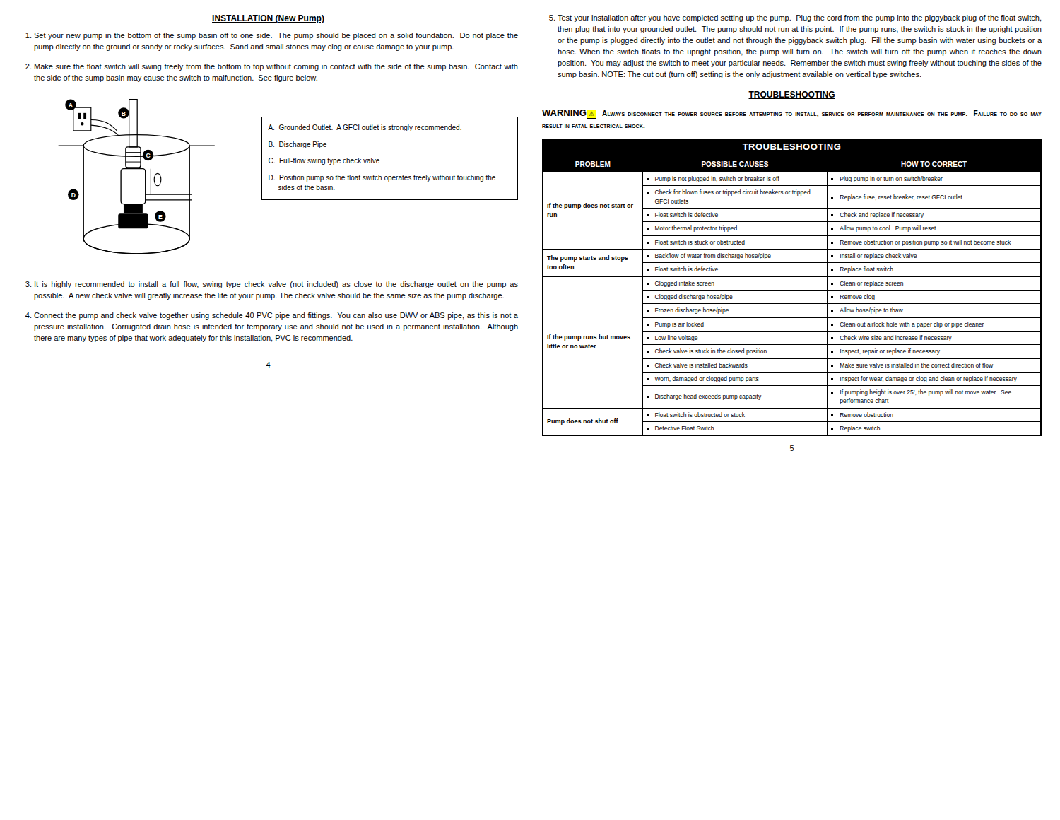INSTALLATION (New Pump)
Set your new pump in the bottom of the sump basin off to one side. The pump should be placed on a solid foundation. Do not place the pump directly on the ground or sandy or rocky surfaces. Sand and small stones may clog or cause damage to your pump.
Make sure the float switch will swing freely from the bottom to top without coming in contact with the side of the sump basin. Contact with the side of the sump basin may cause the switch to malfunction. See figure below.
A B C D E
A. Grounded Outlet. A GFCI outlet is strongly recommended.
B. Discharge Pipe
C. Full-flow swing type check valve
D. Position pump so the float switch operates freely without touching the sides of the basin.
It is highly recommended to install a full flow, swing type check valve (not included) as close to the discharge outlet on the pump as possible. A new check valve will greatly increase the life of your pump. The check valve should be the same size as the pump discharge.
Connect the pump and check valve together using schedule 40 PVC pipe and fittings. You can also use DWV or ABS pipe, as this is not a pressure installation. Corrugated drain hose is intended for temporary use and should not be used in a permanent installation. Although there are many types of pipe that work adequately for this installation, PVC is recommended.
4
Test your installation after you have completed setting up the pump. Plug the cord from the pump into the piggyback plug of the float switch, then plug that into your grounded outlet. The pump should not run at this point. If the pump runs, the switch is stuck in the upright position or the pump is plugged directly into the outlet and not through the piggyback switch plug. Fill the sump basin with water using buckets or a hose. When the switch floats to the upright position, the pump will turn on. The switch will turn off the pump when it reaches the down position. You may adjust the switch to meet your particular needs. Remember the switch must swing freely without touching the sides of the sump basin. NOTE: The cut out (turn off) setting is the only adjustment available on vertical type switches.
TROUBLESHOOTING
WARNING⚠ Always disconnect the power source before attempting to install, service or perform maintenance on the pump. Failure to do so may result in fatal electrical shock.
TROUBLESHOOTING
| PROBLEM | POSSIBLE CAUSES | HOW TO CORRECT |
| --- | --- | --- |
| If the pump does not start or run | Pump is not plugged in, switch or breaker is off | Plug pump in or turn on switch/breaker |
| Check for blown fuses or tripped circuit breakers or tripped GFCI outlets | Replace fuse, reset breaker, reset GFCI outlet |
| Float switch is defective | Check and replace if necessary |
| Motor thermal protector tripped | Allow pump to cool. Pump will reset |
| Float switch is stuck or obstructed | Remove obstruction or position pump so it will not become stuck |
| The pump starts and stops too often | Backflow of water from discharge hose/pipe | Install or replace check valve |
| Float switch is defective | Replace float switch |
| If the pump runs but moves little or no water | Clogged intake screen | Clean or replace screen |
| Clogged discharge hose/pipe | Remove clog |
| Frozen discharge hose/pipe | Allow hose/pipe to thaw |
| Pump is air locked | Clean out airlock hole with a paper clip or pipe cleaner |
| Low line voltage | Check wire size and increase if necessary |
| Check valve is stuck in the closed position | Inspect, repair or replace if necessary |
| Check valve is installed backwards | Make sure valve is installed in the correct direction of flow |
| Worn, damaged or clogged pump parts | Inspect for wear, damage or clog and clean or replace if necessary |
| Discharge head exceeds pump capacity | If pumping height is over 25’, the pump will not move water. See performance chart |
| Pump does not shut off | Float switch is obstructed or stuck | Remove obstruction |
| Defective Float Switch | Replace switch |
5